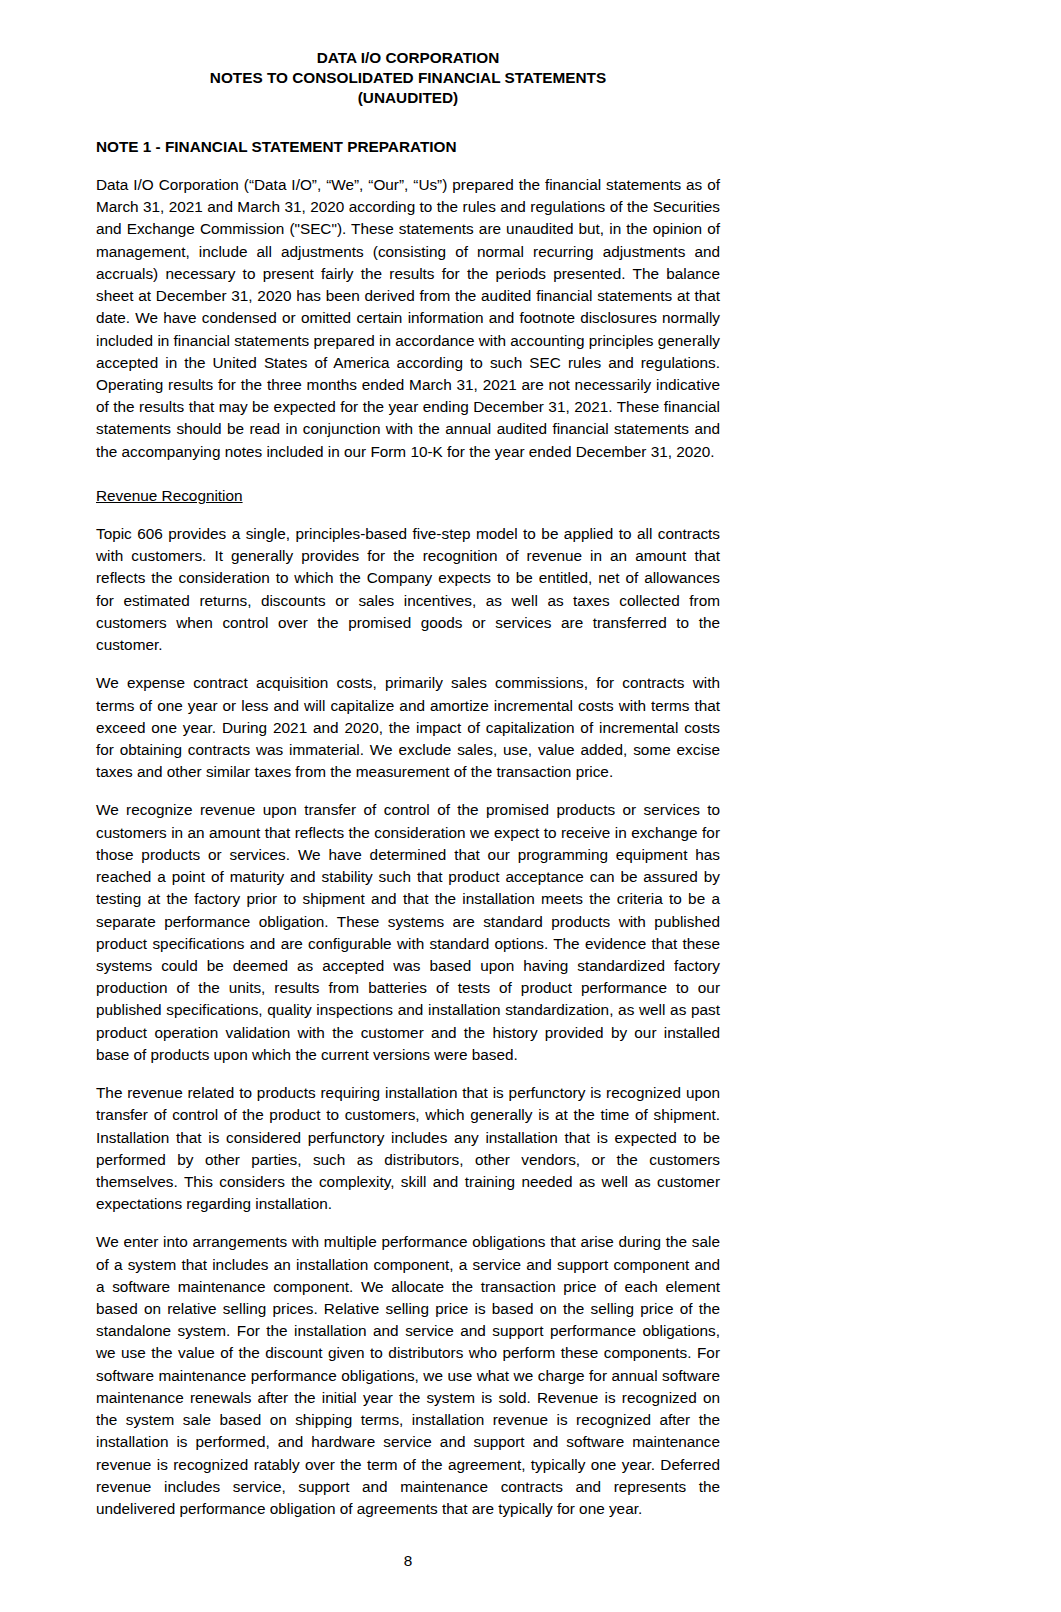DATA I/O CORPORATION
NOTES TO CONSOLIDATED FINANCIAL STATEMENTS
(UNAUDITED)
NOTE 1 - FINANCIAL STATEMENT PREPARATION
Data I/O Corporation (“Data I/O”, “We”, “Our”, “Us”) prepared the financial statements as of March 31, 2021 and March 31, 2020 according to the rules and regulations of the Securities and Exchange Commission ("SEC"). These statements are unaudited but, in the opinion of management, include all adjustments (consisting of normal recurring adjustments and accruals) necessary to present fairly the results for the periods presented. The balance sheet at December 31, 2020 has been derived from the audited financial statements at that date. We have condensed or omitted certain information and footnote disclosures normally included in financial statements prepared in accordance with accounting principles generally accepted in the United States of America according to such SEC rules and regulations. Operating results for the three months ended March 31, 2021 are not necessarily indicative of the results that may be expected for the year ending December 31, 2021. These financial statements should be read in conjunction with the annual audited financial statements and the accompanying notes included in our Form 10-K for the year ended December 31, 2020.
Revenue Recognition
Topic 606 provides a single, principles-based five-step model to be applied to all contracts with customers. It generally provides for the recognition of revenue in an amount that reflects the consideration to which the Company expects to be entitled, net of allowances for estimated returns, discounts or sales incentives, as well as taxes collected from customers when control over the promised goods or services are transferred to the customer.
We expense contract acquisition costs, primarily sales commissions, for contracts with terms of one year or less and will capitalize and amortize incremental costs with terms that exceed one year. During 2021 and 2020, the impact of capitalization of incremental costs for obtaining contracts was immaterial. We exclude sales, use, value added, some excise taxes and other similar taxes from the measurement of the transaction price.
We recognize revenue upon transfer of control of the promised products or services to customers in an amount that reflects the consideration we expect to receive in exchange for those products or services. We have determined that our programming equipment has reached a point of maturity and stability such that product acceptance can be assured by testing at the factory prior to shipment and that the installation meets the criteria to be a separate performance obligation. These systems are standard products with published product specifications and are configurable with standard options. The evidence that these systems could be deemed as accepted was based upon having standardized factory production of the units, results from batteries of tests of product performance to our published specifications, quality inspections and installation standardization, as well as past product operation validation with the customer and the history provided by our installed base of products upon which the current versions were based.
The revenue related to products requiring installation that is perfunctory is recognized upon transfer of control of the product to customers, which generally is at the time of shipment. Installation that is considered perfunctory includes any installation that is expected to be performed by other parties, such as distributors, other vendors, or the customers themselves. This considers the complexity, skill and training needed as well as customer expectations regarding installation.
We enter into arrangements with multiple performance obligations that arise during the sale of a system that includes an installation component, a service and support component and a software maintenance component. We allocate the transaction price of each element based on relative selling prices. Relative selling price is based on the selling price of the standalone system. For the installation and service and support performance obligations, we use the value of the discount given to distributors who perform these components. For software maintenance performance obligations, we use what we charge for annual software maintenance renewals after the initial year the system is sold. Revenue is recognized on the system sale based on shipping terms, installation revenue is recognized after the installation is performed, and hardware service and support and software maintenance revenue is recognized ratably over the term of the agreement, typically one year. Deferred revenue includes service, support and maintenance contracts and represents the undelivered performance obligation of agreements that are typically for one year.
8